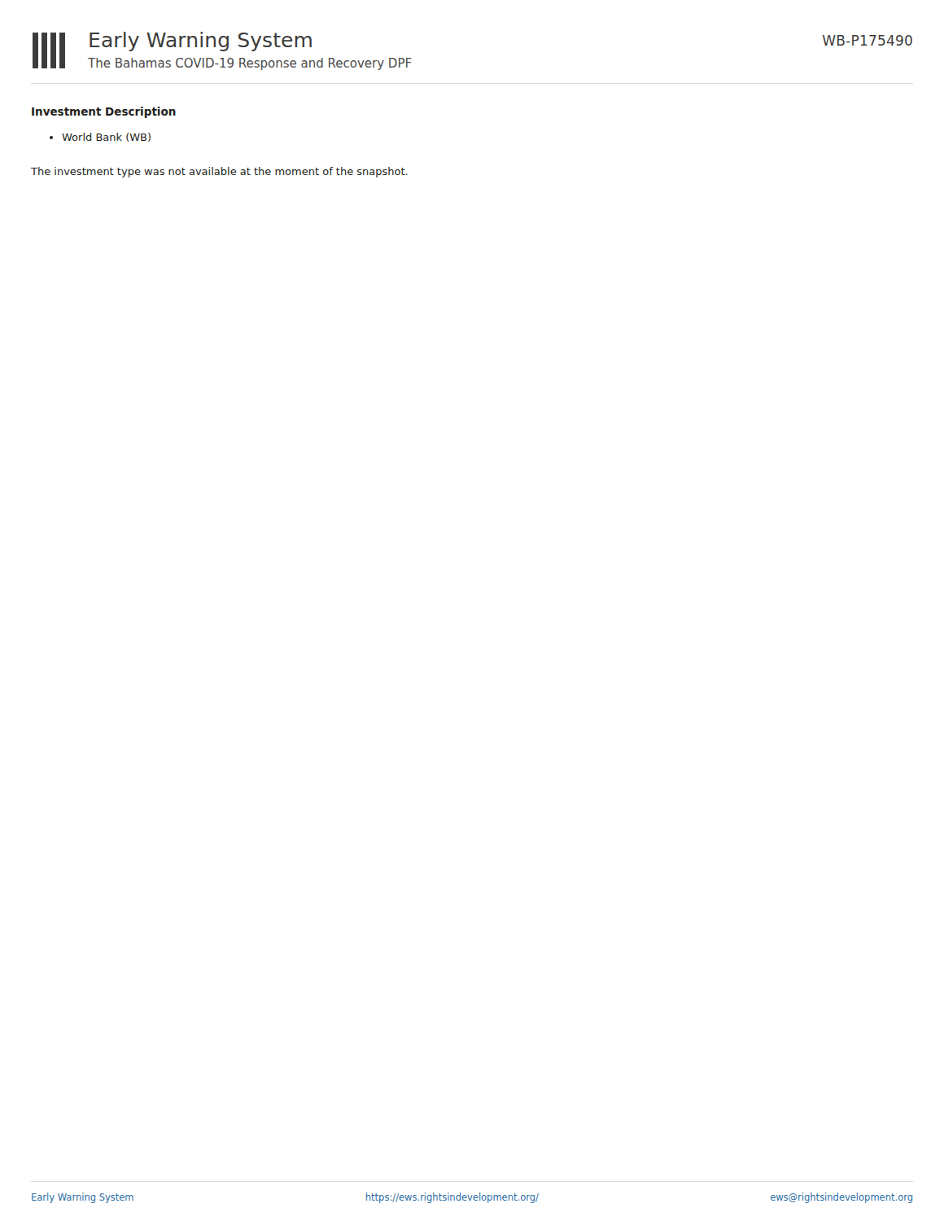Early Warning System The Bahamas COVID-19 Response and Recovery DPF
WB-P175490
Investment Description
World Bank (WB)
The investment type was not available at the moment of the snapshot.
Early Warning System
https://ews.rightsindevelopment.org/
ews@rightsindevelopment.org